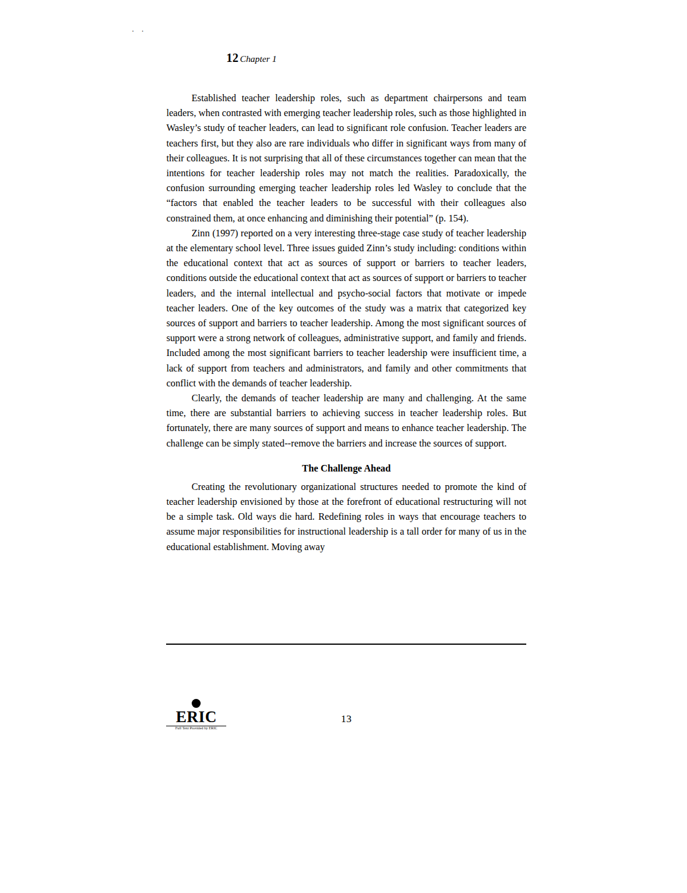..
12 Chapter 1
Established teacher leadership roles, such as department chairpersons and team leaders, when contrasted with emerging teacher leadership roles, such as those highlighted in Wasley’s study of teacher leaders, can lead to significant role confusion. Teacher leaders are teachers first, but they also are rare individuals who differ in significant ways from many of their colleagues. It is not surprising that all of these circumstances together can mean that the intentions for teacher leadership roles may not match the realities. Paradoxically, the confusion surrounding emerging teacher leadership roles led Wasley to conclude that the “factors that enabled the teacher leaders to be successful with their colleagues also constrained them, at once enhancing and diminishing their potential” (p. 154).
Zinn (1997) reported on a very interesting three-stage case study of teacher leadership at the elementary school level. Three issues guided Zinn’s study including: conditions within the educational context that act as sources of support or barriers to teacher leaders, conditions outside the educational context that act as sources of support or barriers to teacher leaders, and the internal intellectual and psycho-social factors that motivate or impede teacher leaders. One of the key outcomes of the study was a matrix that categorized key sources of support and barriers to teacher leadership. Among the most significant sources of support were a strong network of colleagues, administrative support, and family and friends. Included among the most significant barriers to teacher leadership were insufficient time, a lack of support from teachers and administrators, and family and other commitments that conflict with the demands of teacher leadership.
Clearly, the demands of teacher leadership are many and challenging. At the same time, there are substantial barriers to achieving success in teacher leadership roles. But fortunately, there are many sources of support and means to enhance teacher leadership. The challenge can be simply stated--remove the barriers and increase the sources of support.
The Challenge Ahead
Creating the revolutionary organizational structures needed to promote the kind of teacher leadership envisioned by those at the forefront of educational restructuring will not be a simple task. Old ways die hard. Redefining roles in ways that encourage teachers to assume major responsibilities for instructional leadership is a tall order for many of us in the educational establishment. Moving away
ERIC
Full Text Provided by ERIC
13